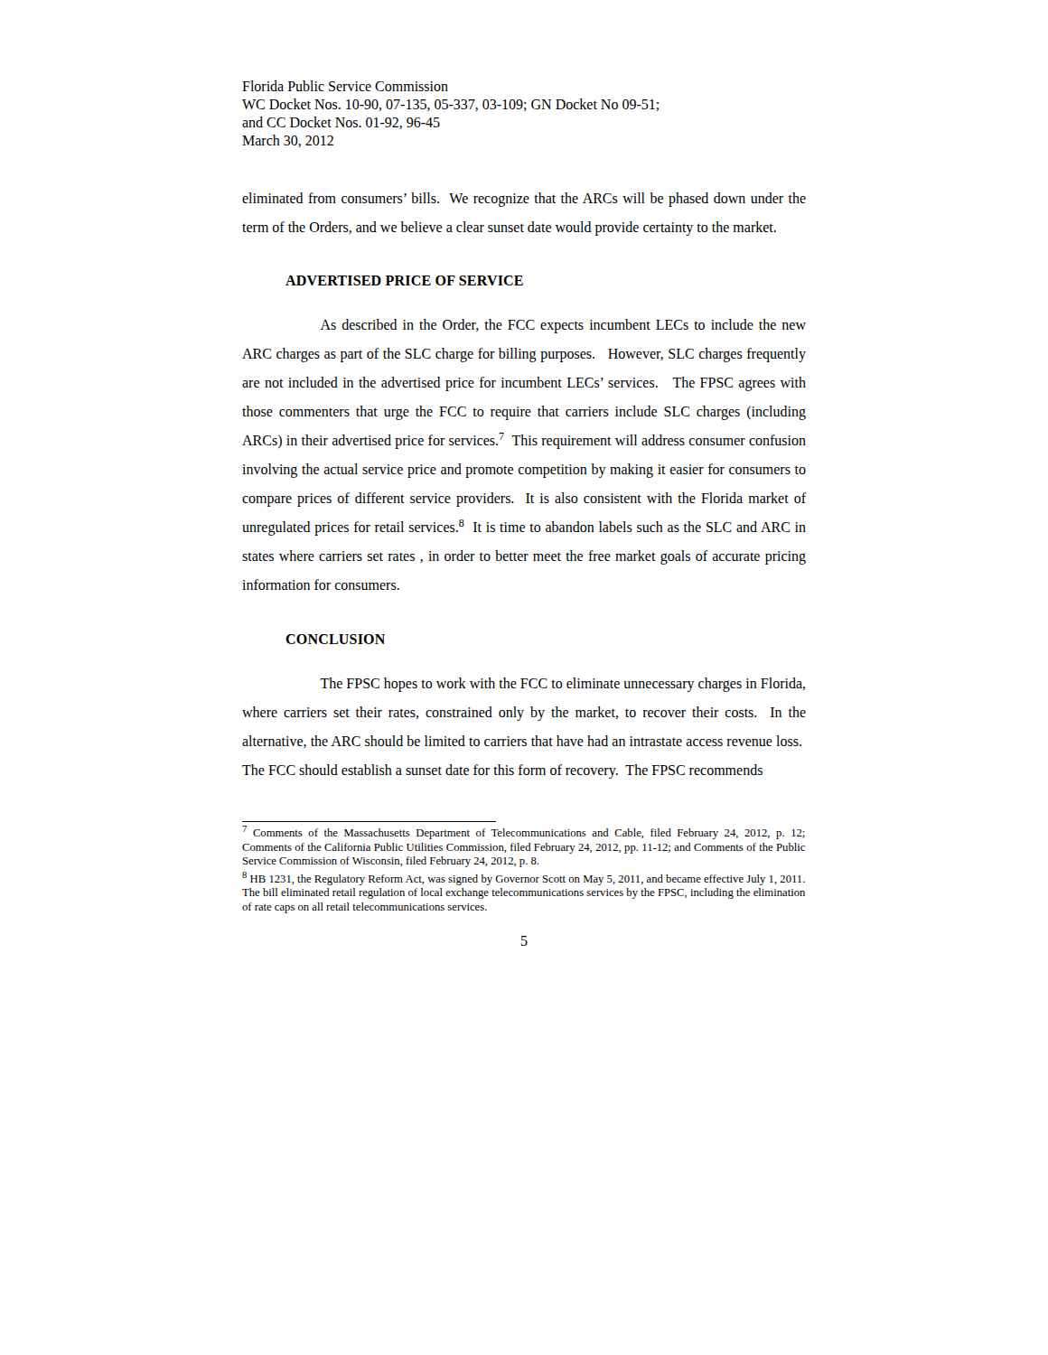Florida Public Service Commission
WC Docket Nos. 10-90, 07-135, 05-337, 03-109; GN Docket No 09-51;
and CC Docket Nos. 01-92, 96-45
March 30, 2012
eliminated from consumers’ bills. We recognize that the ARCs will be phased down under the term of the Orders, and we believe a clear sunset date would provide certainty to the market.
Advertised Price of Service
As described in the Order, the FCC expects incumbent LECs to include the new ARC charges as part of the SLC charge for billing purposes. However, SLC charges frequently are not included in the advertised price for incumbent LECs’ services. The FPSC agrees with those commenters that urge the FCC to require that carriers include SLC charges (including ARCs) in their advertised price for services.7 This requirement will address consumer confusion involving the actual service price and promote competition by making it easier for consumers to compare prices of different service providers. It is also consistent with the Florida market of unregulated prices for retail services.8 It is time to abandon labels such as the SLC and ARC in states where carriers set rates , in order to better meet the free market goals of accurate pricing information for consumers.
Conclusion
The FPSC hopes to work with the FCC to eliminate unnecessary charges in Florida, where carriers set their rates, constrained only by the market, to recover their costs. In the alternative, the ARC should be limited to carriers that have had an intrastate access revenue loss. The FCC should establish a sunset date for this form of recovery. The FPSC recommends
7 Comments of the Massachusetts Department of Telecommunications and Cable, filed February 24, 2012, p. 12; Comments of the California Public Utilities Commission, filed February 24, 2012, pp. 11-12; and Comments of the Public Service Commission of Wisconsin, filed February 24, 2012, p. 8.
8 HB 1231, the Regulatory Reform Act, was signed by Governor Scott on May 5, 2011, and became effective July 1, 2011. The bill eliminated retail regulation of local exchange telecommunications services by the FPSC, including the elimination of rate caps on all retail telecommunications services.
5